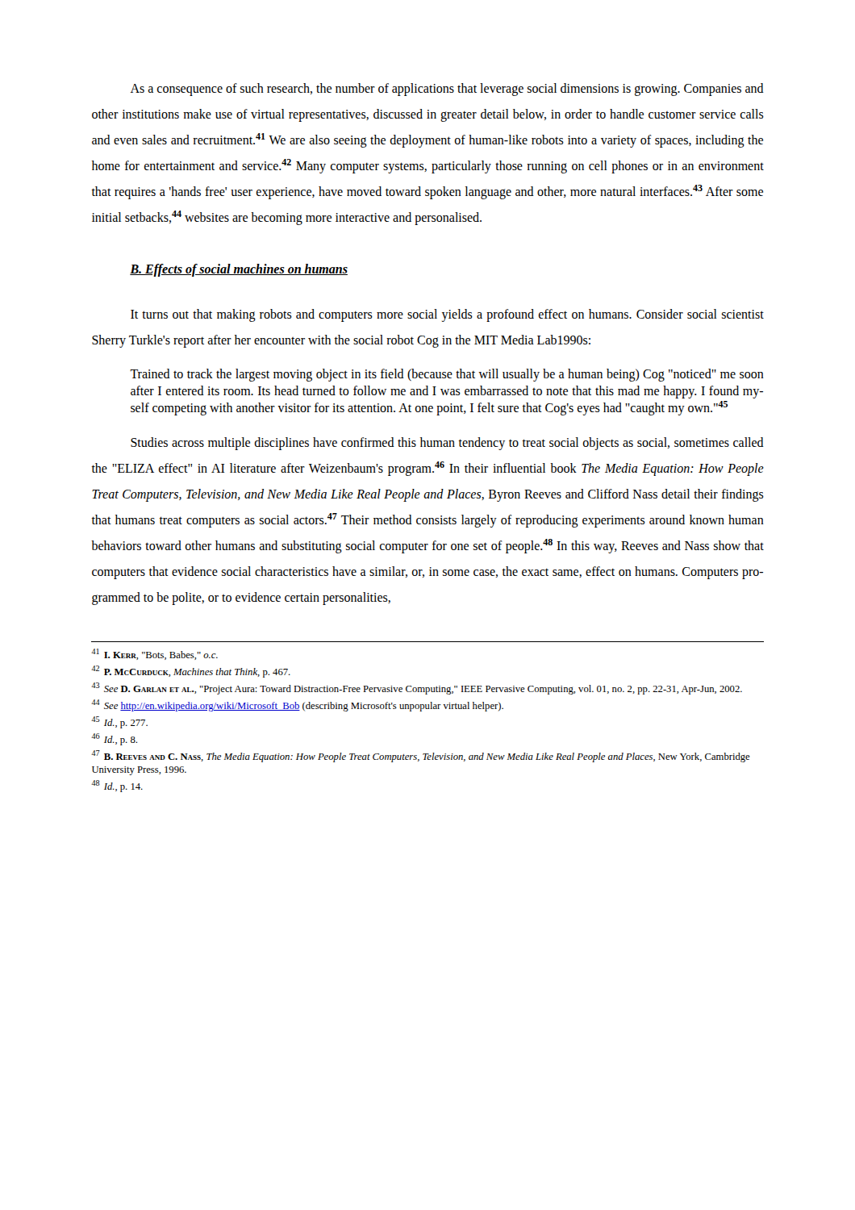As a consequence of such research, the number of applications that leverage social dimensions is growing. Companies and other institutions make use of virtual representatives, discussed in greater detail below, in order to handle customer service calls and even sales and recruitment.41 We are also seeing the deployment of human-like robots into a variety of spaces, including the home for entertainment and service.42 Many computer systems, particularly those running on cell phones or in an environment that requires a 'hands free' user experience, have moved toward spoken language and other, more natural interfaces.43 After some initial setbacks,44 websites are becoming more interactive and personalised.
B. Effects of social machines on humans
It turns out that making robots and computers more social yields a profound effect on humans. Consider social scientist Sherry Turkle's report after her encounter with the social robot Cog in the MIT Media Lab1990s:
Trained to track the largest moving object in its field (because that will usually be a human being) Cog "noticed" me soon after I entered its room. Its head turned to follow me and I was embarrassed to note that this mad me happy. I found myself competing with another visitor for its attention. At one point, I felt sure that Cog's eyes had "caught my own."45
Studies across multiple disciplines have confirmed this human tendency to treat social objects as social, sometimes called the "ELIZA effect" in AI literature after Weizenbaum's program.46 In their influential book The Media Equation: How People Treat Computers, Television, and New Media Like Real People and Places, Byron Reeves and Clifford Nass detail their findings that humans treat computers as social actors.47 Their method consists largely of reproducing experiments around known human behaviors toward other humans and substituting social computer for one set of people.48 In this way, Reeves and Nass show that computers that evidence social characteristics have a similar, or, in some case, the exact same, effect on humans. Computers programmed to be polite, or to evidence certain personalities,
41 I. Kerr, "Bots, Babes," o.c.
42 P. McCurduck, Machines that Think, p. 467.
43 See D. Garlan et al., "Project Aura: Toward Distraction-Free Pervasive Computing," IEEE Pervasive Computing, vol. 01, no. 2, pp. 22-31, Apr-Jun, 2002.
44 See http://en.wikipedia.org/wiki/Microsoft_Bob (describing Microsoft's unpopular virtual helper).
45 Id., p. 277.
46 Id., p. 8.
47 B. Reeves and C. Nass, The Media Equation: How People Treat Computers, Television, and New Media Like Real People and Places, New York, Cambridge University Press, 1996.
48 Id., p. 14.